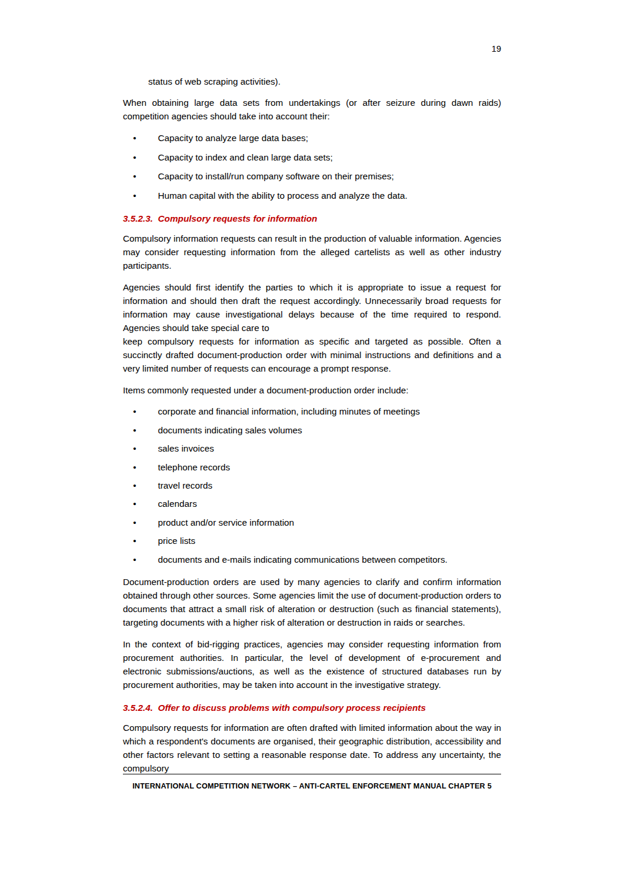19
status of web scraping activities).
When obtaining large data sets from undertakings (or after seizure during dawn raids) competition agencies should take into account their:
Capacity to analyze large data bases;
Capacity to index and clean large data sets;
Capacity to install/run company software on their premises;
Human capital with the ability to process and analyze the data.
3.5.2.3. Compulsory requests for information
Compulsory information requests can result in the production of valuable information. Agencies may consider requesting information from the alleged cartelists as well as other industry participants.
Agencies should first identify the parties to which it is appropriate to issue a request for information and should then draft the request accordingly. Unnecessarily broad requests for information may cause investigational delays because of the time required to respond. Agencies should take special care to
keep compulsory requests for information as specific and targeted as possible. Often a succinctly drafted document-production order with minimal instructions and definitions and a very limited number of requests can encourage a prompt response.
Items commonly requested under a document-production order include:
corporate and financial information, including minutes of meetings
documents indicating sales volumes
sales invoices
telephone records
travel records
calendars
product and/or service information
price lists
documents and e-mails indicating communications between competitors.
Document-production orders are used by many agencies to clarify and confirm information obtained through other sources. Some agencies limit the use of document-production orders to documents that attract a small risk of alteration or destruction (such as financial statements), targeting documents with a higher risk of alteration or destruction in raids or searches.
In the context of bid-rigging practices, agencies may consider requesting information from procurement authorities. In particular, the level of development of e-procurement and electronic submissions/auctions, as well as the existence of structured databases run by procurement authorities, may be taken into account in the investigative strategy.
3.5.2.4. Offer to discuss problems with compulsory process recipients
Compulsory requests for information are often drafted with limited information about the way in which a respondent's documents are organised, their geographic distribution, accessibility and other factors relevant to setting a reasonable response date. To address any uncertainty, the compulsory
INTERNATIONAL COMPETITION NETWORK – ANTI-CARTEL ENFORCEMENT MANUAL CHAPTER 5